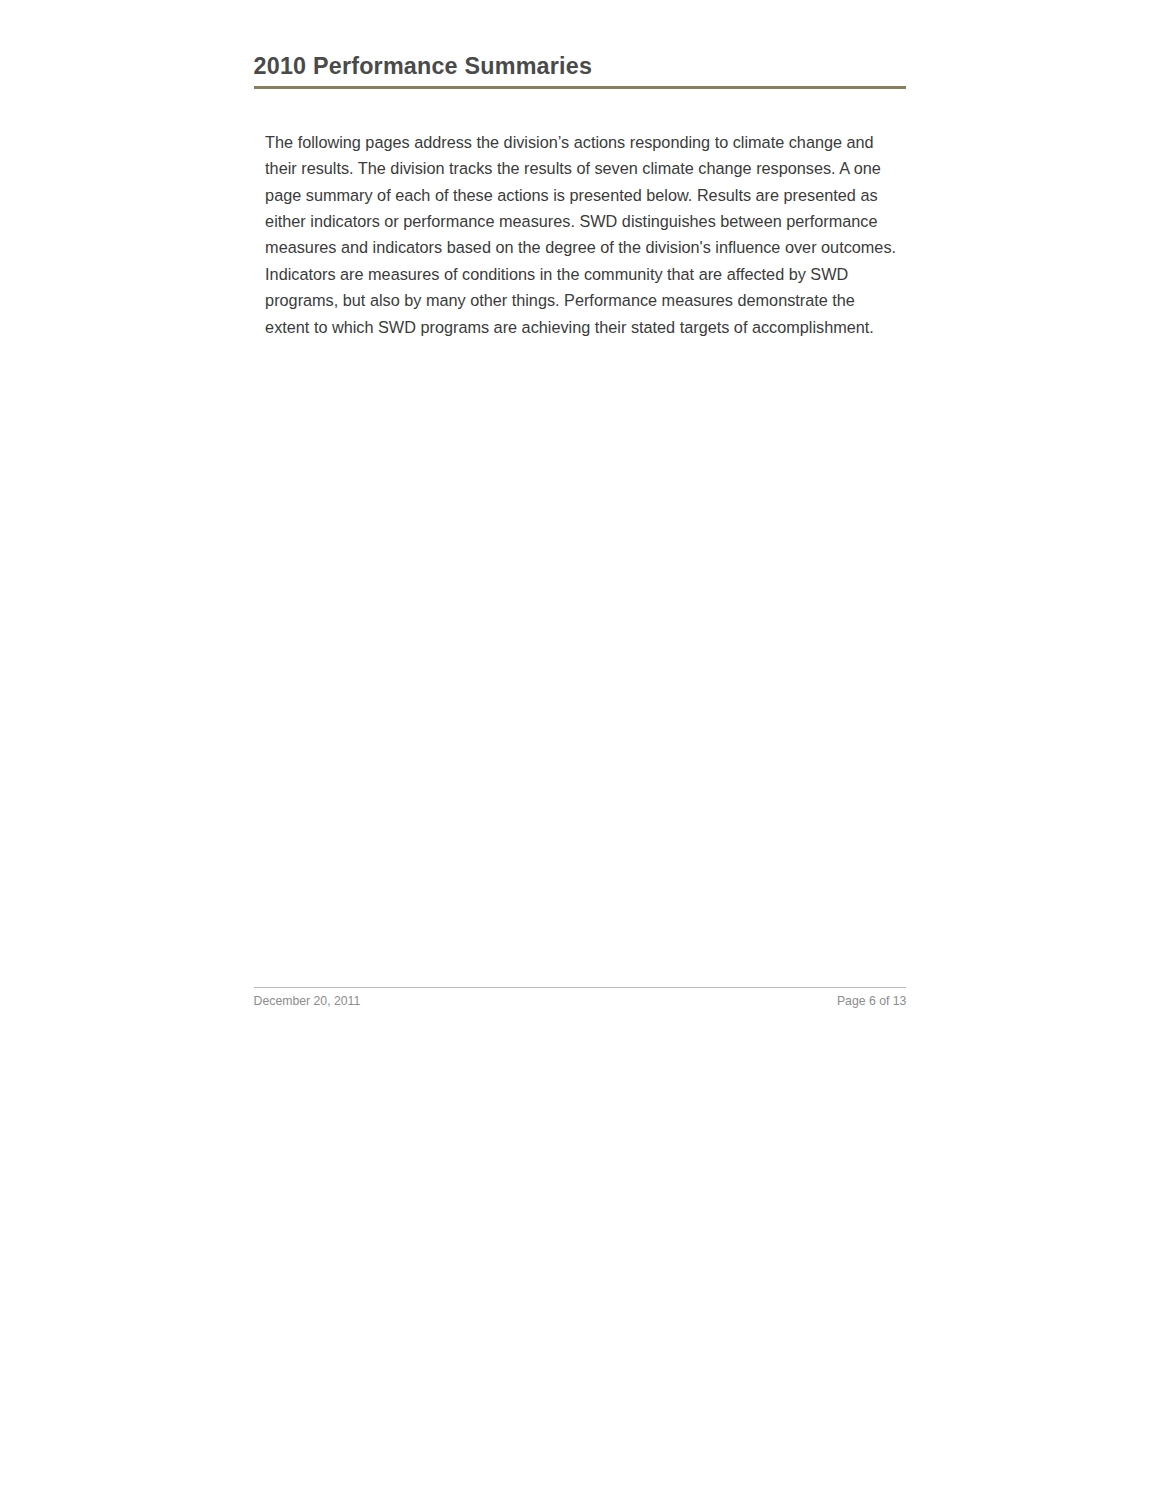2010 Performance Summaries
The following pages address the division’s actions responding to climate change and their results. The division tracks the results of seven climate change responses. A one page summary of each of these actions is presented below. Results are presented as either indicators or performance measures. SWD distinguishes between performance measures and indicators based on the degree of the division's influence over outcomes. Indicators are measures of conditions in the community that are affected by SWD programs, but also by many other things. Performance measures demonstrate the extent to which SWD programs are achieving their stated targets of accomplishment.
December 20, 2011 Page 6 of 13